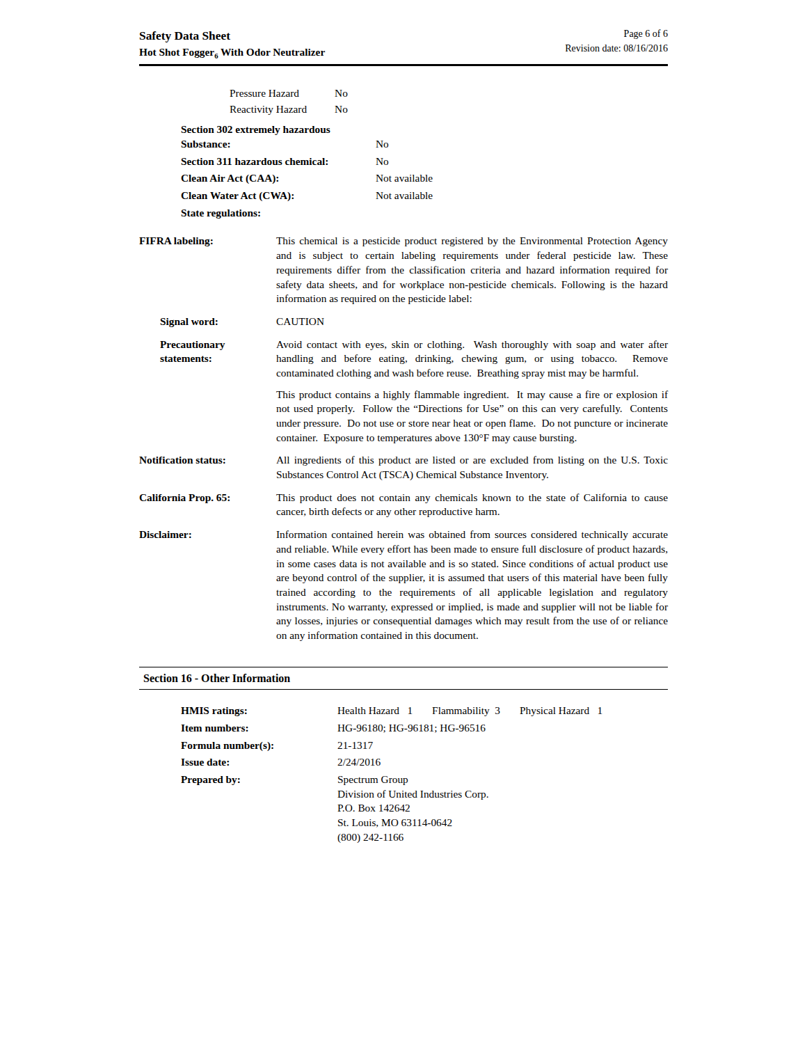Safety Data Sheet
Hot Shot Fogger6 With Odor Neutralizer
Page 6 of 6
Revision date: 08/16/2016
| Pressure Hazard | No |
| Reactivity Hazard | No |
| Section 302 extremely hazardous Substance: | No |
| Section 311 hazardous chemical: | No |
| Clean Air Act (CAA): | Not available |
| Clean Water Act (CWA): | Not available |
| State regulations: | |
| FIFRA labeling: | This chemical is a pesticide product registered by the Environmental Protection Agency and is subject to certain labeling requirements under federal pesticide law. These requirements differ from the classification criteria and hazard information required for safety data sheets, and for workplace non-pesticide chemicals. Following is the hazard information as required on the pesticide label: |
| Signal word: | CAUTION |
| Precautionary statements: | Avoid contact with eyes, skin or clothing. Wash thoroughly with soap and water after handling and before eating, drinking, chewing gum, or using tobacco. Remove contaminated clothing and wash before reuse. Breathing spray mist may be harmful. This product contains a highly flammable ingredient. It may cause a fire or explosion if not used properly. Follow the “Directions for Use” on this can very carefully. Contents under pressure. Do not use or store near heat or open flame. Do not puncture or incinerate container. Exposure to temperatures above 130°F may cause bursting. |
| Notification status: | All ingredients of this product are listed or are excluded from listing on the U.S. Toxic Substances Control Act (TSCA) Chemical Substance Inventory. |
| California Prop. 65: | This product does not contain any chemicals known to the state of California to cause cancer, birth defects or any other reproductive harm. |
| Disclaimer: | Information contained herein was obtained from sources considered technically accurate and reliable. While every effort has been made to ensure full disclosure of product hazards, in some cases data is not available and is so stated. Since conditions of actual product use are beyond control of the supplier, it is assumed that users of this material have been fully trained according to the requirements of all applicable legislation and regulatory instruments. No warranty, expressed or implied, is made and supplier will not be liable for any losses, injuries or consequential damages which may result from the use of or reliance on any information contained in this document. |
Section 16 - Other Information
| HMIS ratings: | Health Hazard 1 Flammability 3 Physical Hazard 1 |
| Item numbers: | HG-96180; HG-96181; HG-96516 |
| Formula number(s): | 21-1317 |
| Issue date: | 2/24/2016 |
| Prepared by: | Spectrum Group Division of United Industries Corp. P.O. Box 142642 St. Louis, MO 63114-0642 (800) 242-1166 |